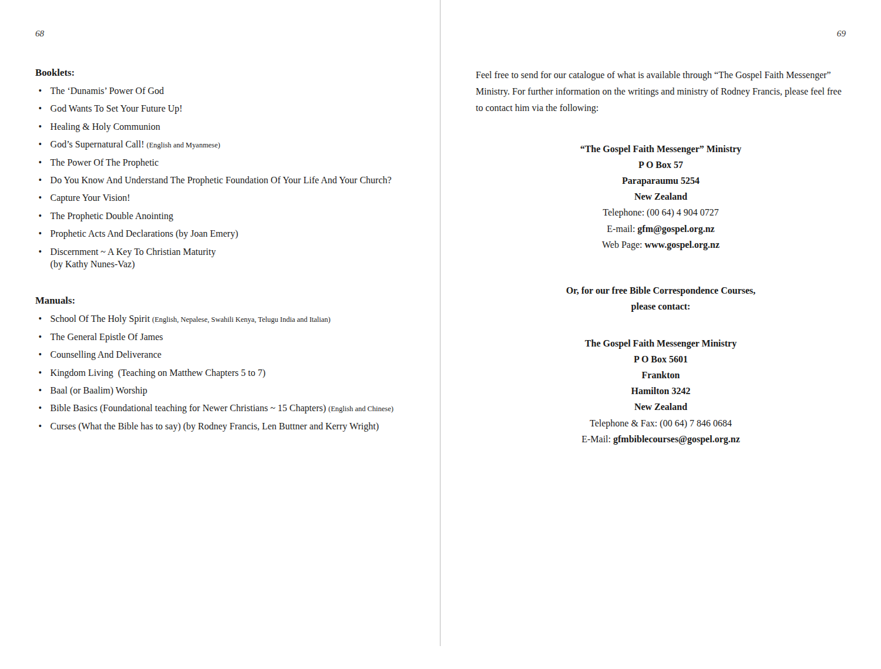68
Booklets:
The ‘Dunamis’ Power Of God
God Wants To Set Your Future Up!
Healing & Holy Communion
God’s Supernatural Call! (English and Myanmese)
The Power Of The Prophetic
Do You Know And Understand The Prophetic Foundation Of Your Life And Your Church?
Capture Your Vision!
The Prophetic Double Anointing
Prophetic Acts And Declarations (by Joan Emery)
Discernment ~ A Key To Christian Maturity
(by Kathy Nunes-Vaz)
Manuals:
School Of The Holy Spirit (English, Nepalese, Swahili Kenya, Telugu India and Italian)
The General Epistle Of James
Counselling And Deliverance
Kingdom Living (Teaching on Matthew Chapters 5 to 7)
Baal (or Baalim) Worship
Bible Basics (Foundational teaching for Newer Christians ~ 15 Chapters) (English and Chinese)
Curses (What the Bible has to say) (by Rodney Francis, Len Buttner and Kerry Wright)
69
Feel free to send for our catalogue of what is available through “The Gospel Faith Messenger” Ministry. For further information on the writings and ministry of Rodney Francis, please feel free to contact him via the following:
“The Gospel Faith Messenger” Ministry P O Box 57 Paraparaumu 5254 New Zealand Telephone: (00 64) 4 904 0727 E-mail: gfm@gospel.org.nz Web Page: www.gospel.org.nz
Or, for our free Bible Correspondence Courses,
please contact:
The Gospel Faith Messenger Ministry P O Box 5601 Frankton Hamilton 3242 New Zealand Telephone & Fax: (00 64) 7 846 0684 E-Mail: gfmbiblecourses@gospel.org.nz